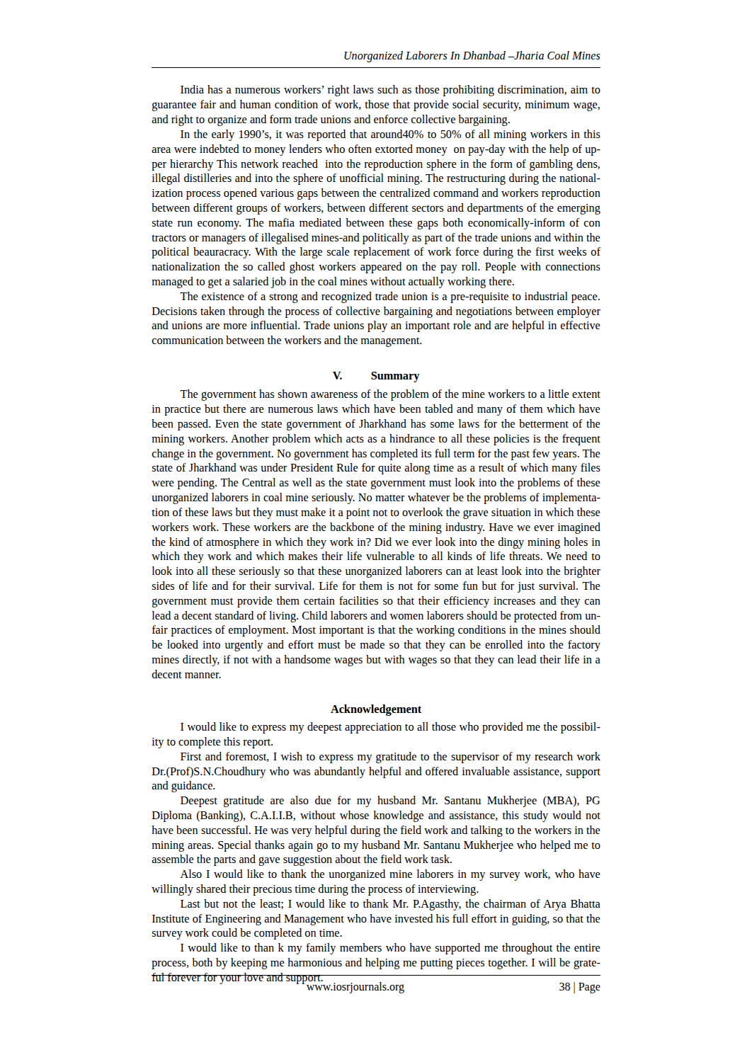Unorganized Laborers In Dhanbad –Jharia Coal Mines
India has a numerous workers’ right laws such as those prohibiting discrimination, aim to guarantee fair and human condition of work, those that provide social security, minimum wage, and right to organize and form trade unions and enforce collective bargaining.
In the early 1990’s, it was reported that around40% to 50% of all mining workers in this area were indebted to money lenders who often extorted money on pay-day with the help of upper hierarchy This network reached into the reproduction sphere in the form of gambling dens, illegal distilleries and into the sphere of unofficial mining. The restructuring during the nationalization process opened various gaps between the centralized command and workers reproduction between different groups of workers, between different sectors and departments of the emerging state run economy. The mafia mediated between these gaps both economically-inform of con tractors or managers of illegalised mines-and politically as part of the trade unions and within the political beauracracy. With the large scale replacement of work force during the first weeks of nationalization the so called ghost workers appeared on the pay roll. People with connections managed to get a salaried job in the coal mines without actually working there.
The existence of a strong and recognized trade union is a pre-requisite to industrial peace. Decisions taken through the process of collective bargaining and negotiations between employer and unions are more influential. Trade unions play an important role and are helpful in effective communication between the workers and the management.
V. Summary
The government has shown awareness of the problem of the mine workers to a little extent in practice but there are numerous laws which have been tabled and many of them which have been passed. Even the state government of Jharkhand has some laws for the betterment of the mining workers. Another problem which acts as a hindrance to all these policies is the frequent change in the government. No government has completed its full term for the past few years. The state of Jharkhand was under President Rule for quite along time as a result of which many files were pending. The Central as well as the state government must look into the problems of these unorganized laborers in coal mine seriously. No matter whatever be the problems of implementation of these laws but they must make it a point not to overlook the grave situation in which these workers work. These workers are the backbone of the mining industry. Have we ever imagined the kind of atmosphere in which they work in? Did we ever look into the dingy mining holes in which they work and which makes their life vulnerable to all kinds of life threats. We need to look into all these seriously so that these unorganized laborers can at least look into the brighter sides of life and for their survival. Life for them is not for some fun but for just survival. The government must provide them certain facilities so that their efficiency increases and they can lead a decent standard of living. Child laborers and women laborers should be protected from unfair practices of employment. Most important is that the working conditions in the mines should be looked into urgently and effort must be made so that they can be enrolled into the factory mines directly, if not with a handsome wages but with wages so that they can lead their life in a decent manner.
Acknowledgement
I would like to express my deepest appreciation to all those who provided me the possibility to complete this report.
First and foremost, I wish to express my gratitude to the supervisor of my research work Dr.(Prof)S.N.Choudhury who was abundantly helpful and offered invaluable assistance, support and guidance.
Deepest gratitude are also due for my husband Mr. Santanu Mukherjee (MBA), PG Diploma (Banking), C.A.I.I.B, without whose knowledge and assistance, this study would not have been successful. He was very helpful during the field work and talking to the workers in the mining areas. Special thanks again go to my husband Mr. Santanu Mukherjee who helped me to assemble the parts and gave suggestion about the field work task.
Also I would like to thank the unorganized mine laborers in my survey work, who have willingly shared their precious time during the process of interviewing.
Last but not the least; I would like to thank Mr. P.Agasthy, the chairman of Arya Bhatta Institute of Engineering and Management who have invested his full effort in guiding, so that the survey work could be completed on time.
I would like to than k my family members who have supported me throughout the entire process, both by keeping me harmonious and helping me putting pieces together. I will be grateful forever for your love and support.
www.iosrjournals.org
38 | Page